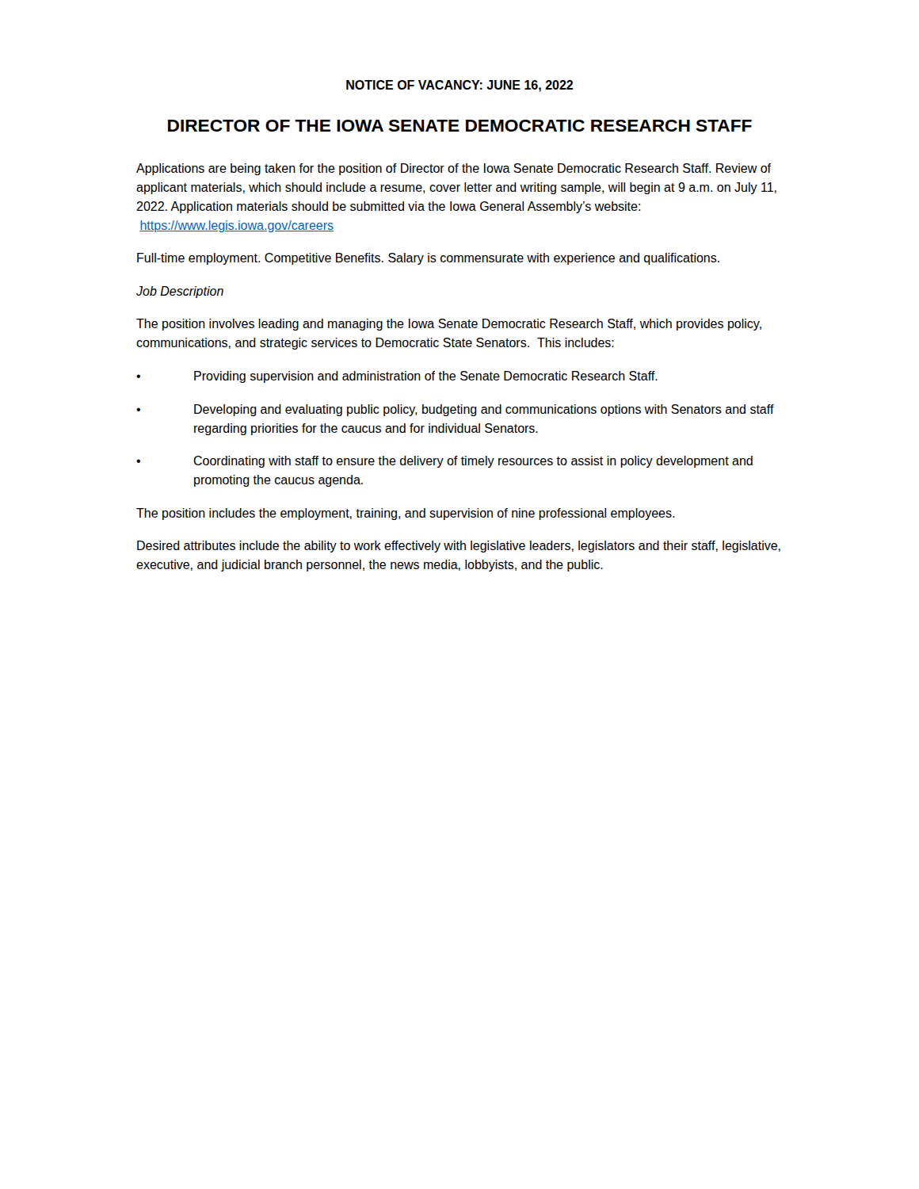NOTICE OF VACANCY: JUNE 16, 2022
DIRECTOR OF THE IOWA SENATE DEMOCRATIC RESEARCH STAFF
Applications are being taken for the position of Director of the Iowa Senate Democratic Research Staff. Review of applicant materials, which should include a resume, cover letter and writing sample, will begin at 9 a.m. on July 11, 2022. Application materials should be submitted via the Iowa General Assembly’s website: https://www.legis.iowa.gov/careers
Full-time employment. Competitive Benefits. Salary is commensurate with experience and qualifications.
Job Description
The position involves leading and managing the Iowa Senate Democratic Research Staff, which provides policy, communications, and strategic services to Democratic State Senators. This includes:
Providing supervision and administration of the Senate Democratic Research Staff.
Developing and evaluating public policy, budgeting and communications options with Senators and staff regarding priorities for the caucus and for individual Senators.
Coordinating with staff to ensure the delivery of timely resources to assist in policy development and promoting the caucus agenda.
The position includes the employment, training, and supervision of nine professional employees.
Desired attributes include the ability to work effectively with legislative leaders, legislators and their staff, legislative, executive, and judicial branch personnel, the news media, lobbyists, and the public.